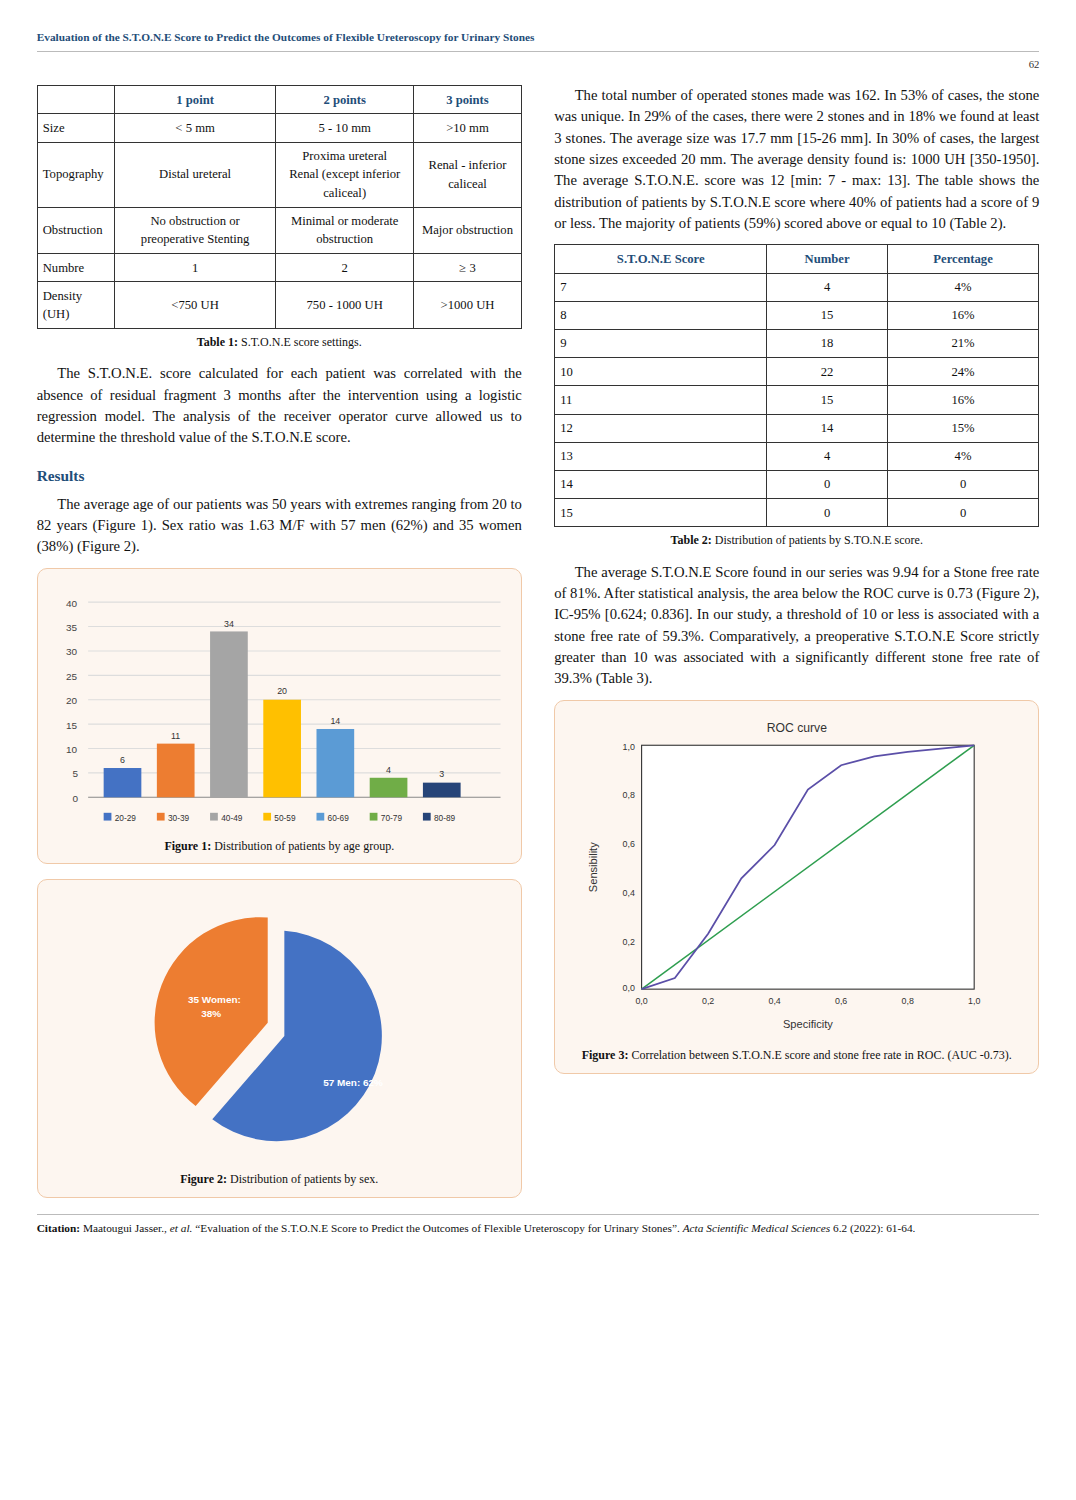Evaluation of the S.T.O.N.E Score to Predict the Outcomes of Flexible Ureteroscopy for Urinary Stones
62
| | 1 point | 2 points | 3 points |
| --- | --- | --- | --- |
| Size | < 5 mm | 5 - 10 mm | >10 mm |
| Topography | Distal ureteral | Proxima ureteral Renal (except inferior caliceal) | Renal - inferior caliceal |
| Obstruction | No obstruction or preoperative Stenting | Minimal or moderate obstruction | Major obstruction |
| Numbre | 1 | 2 | ≥ 3 |
| Density (UH) | <750 UH | 750 - 1000 UH | >1000 UH |
Table 1: S.T.O.N.E score settings.
The S.T.O.N.E. score calculated for each patient was correlated with the absence of residual fragment 3 months after the intervention using a logistic regression model. The analysis of the receiver operator curve allowed us to determine the threshold value of the S.T.O.N.E score.
Results
The average age of our patients was 50 years with extremes ranging from 20 to 82 years (Figure 1). Sex ratio was 1.63 M/F with 57 men (62%) and 35 women (38%) (Figure 2).
40 35 30 25 20 15 10 5 0 6 11 34 20 14 4 3 20-29 30-39 40-49 50-59 60-69 70-79 80-89
Figure 1: Distribution of patients by age group.
57 Men: 62% 35 Women: 38%
Figure 2: Distribution of patients by sex.
The total number of operated stones made was 162. In 53% of cases, the stone was unique. In 29% of the cases, there were 2 stones and in 18% we found at least 3 stones. The average size was 17.7 mm [15-26 mm]. In 30% of cases, the largest stone sizes exceeded 20 mm. The average density found is: 1000 UH [350-1950]. The average S.T.O.N.E. score was 12 [min: 7 - max: 13]. The table shows the distribution of patients by S.T.O.N.E score where 40% of patients had a score of 9 or less. The majority of patients (59%) scored above or equal to 10 (Table 2).
| S.T.O.N.E Score | Number | Percentage |
| --- | --- | --- |
| 7 | 4 | 4% |
| 8 | 15 | 16% |
| 9 | 18 | 21% |
| 10 | 22 | 24% |
| 11 | 15 | 16% |
| 12 | 14 | 15% |
| 13 | 4 | 4% |
| 14 | 0 | 0 |
| 15 | 0 | 0 |
Table 2: Distribution of patients by S.TO.N.E score.
The average S.T.O.N.E Score found in our series was 9.94 for a Stone free rate of 81%. After statistical analysis, the area below the ROC curve is 0.73 (Figure 2), IC-95% [0.624; 0.836]. In our study, a threshold of 10 or less is associated with a stone free rate of 59.3%. Comparatively, a preoperative S.T.O.N.E Score strictly greater than 10 was associated with a significantly different stone free rate of 39.3% (Table 3).
ROC curve 1,0 0,8 0,6 0,4 0,2 0,0 0,0 0,2 0,4 0,6 0,8 1,0 Specificity Sensibility
Figure 3: Correlation between S.T.O.N.E score and stone free rate in ROC. (AUC -0.73).
Citation: Maatougui Jasser., et al. “Evaluation of the S.T.O.N.E Score to Predict the Outcomes of Flexible Ureteroscopy for Urinary Stones”. Acta Scientific Medical Sciences 6.2 (2022): 61-64.